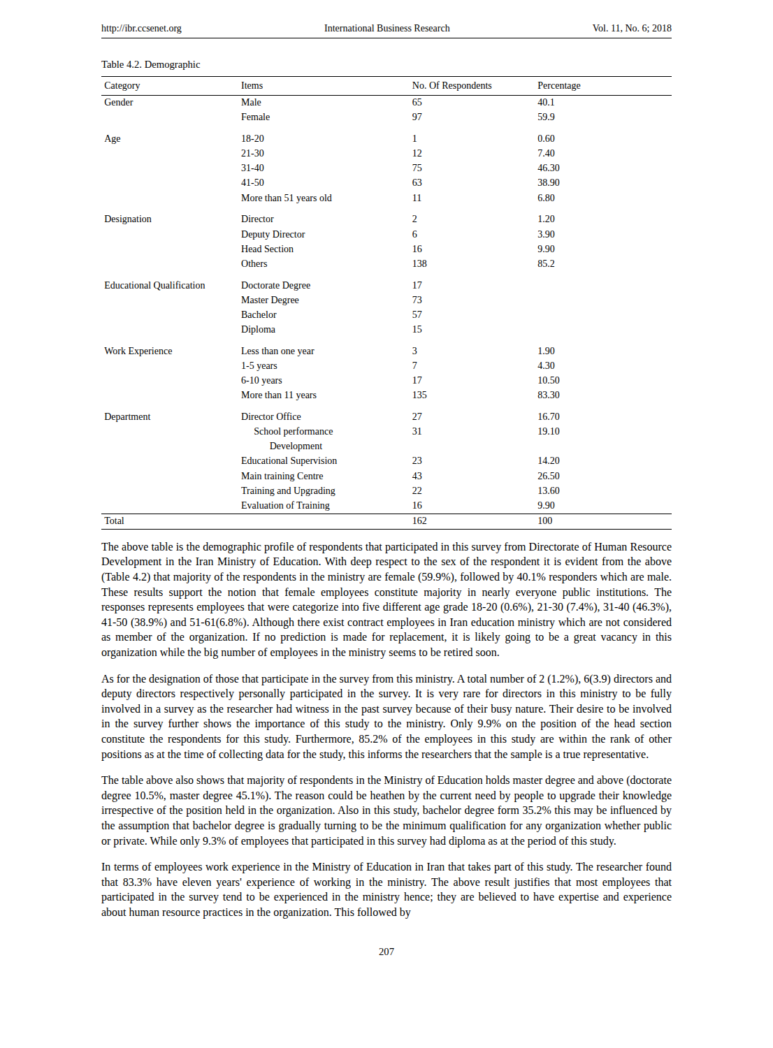http://ibr.ccsenet.org International Business Research Vol. 11, No. 6; 2018
Table 4.2. Demographic
| Category | Items | No. Of Respondents | Percentage |
| --- | --- | --- | --- |
| Gender | Male | 65 | 40.1 |
| | Female | 97 | 59.9 |
| Age | 18-20 | 1 | 0.60 |
| | 21-30 | 12 | 7.40 |
| | 31-40 | 75 | 46.30 |
| | 41-50 | 63 | 38.90 |
| | More than 51 years old | 11 | 6.80 |
| Designation | Director | 2 | 1.20 |
| | Deputy Director | 6 | 3.90 |
| | Head Section | 16 | 9.90 |
| | Others | 138 | 85.2 |
| Educational Qualification | Doctorate Degree | 17 | |
| | Master Degree | 73 | |
| | Bachelor | 57 | |
| | Diploma | 15 | |
| Work Experience | Less than one year | 3 | 1.90 |
| | 1-5 years | 7 | 4.30 |
| | 6-10 years | 17 | 10.50 |
| | More than 11 years | 135 | 83.30 |
| Department | Director Office | 27 | 16.70 |
| | School performance | 31 | 19.10 |
| | Development | | |
| | Educational Supervision | 23 | 14.20 |
| | Main training Centre | 43 | 26.50 |
| | Training and Upgrading | 22 | 13.60 |
| | Evaluation of Training | 16 | 9.90 |
| Total | | 162 | 100 |
The above table is the demographic profile of respondents that participated in this survey from Directorate of Human Resource Development in the Iran Ministry of Education. With deep respect to the sex of the respondent it is evident from the above (Table 4.2) that majority of the respondents in the ministry are female (59.9%), followed by 40.1% responders which are male. These results support the notion that female employees constitute majority in nearly everyone public institutions. The responses represents employees that were categorize into five different age grade 18-20 (0.6%), 21-30 (7.4%), 31-40 (46.3%), 41-50 (38.9%) and 51-61(6.8%). Although there exist contract employees in Iran education ministry which are not considered as member of the organization. If no prediction is made for replacement, it is likely going to be a great vacancy in this organization while the big number of employees in the ministry seems to be retired soon.
As for the designation of those that participate in the survey from this ministry. A total number of 2 (1.2%), 6(3.9) directors and deputy directors respectively personally participated in the survey. It is very rare for directors in this ministry to be fully involved in a survey as the researcher had witness in the past survey because of their busy nature. Their desire to be involved in the survey further shows the importance of this study to the ministry. Only 9.9% on the position of the head section constitute the respondents for this study. Furthermore, 85.2% of the employees in this study are within the rank of other positions as at the time of collecting data for the study, this informs the researchers that the sample is a true representative.
The table above also shows that majority of respondents in the Ministry of Education holds master degree and above (doctorate degree 10.5%, master degree 45.1%). The reason could be heathen by the current need by people to upgrade their knowledge irrespective of the position held in the organization. Also in this study, bachelor degree form 35.2% this may be influenced by the assumption that bachelor degree is gradually turning to be the minimum qualification for any organization whether public or private. While only 9.3% of employees that participated in this survey had diploma as at the period of this study.
In terms of employees work experience in the Ministry of Education in Iran that takes part of this study. The researcher found that 83.3% have eleven years' experience of working in the ministry. The above result justifies that most employees that participated in the survey tend to be experienced in the ministry hence; they are believed to have expertise and experience about human resource practices in the organization. This followed by
207